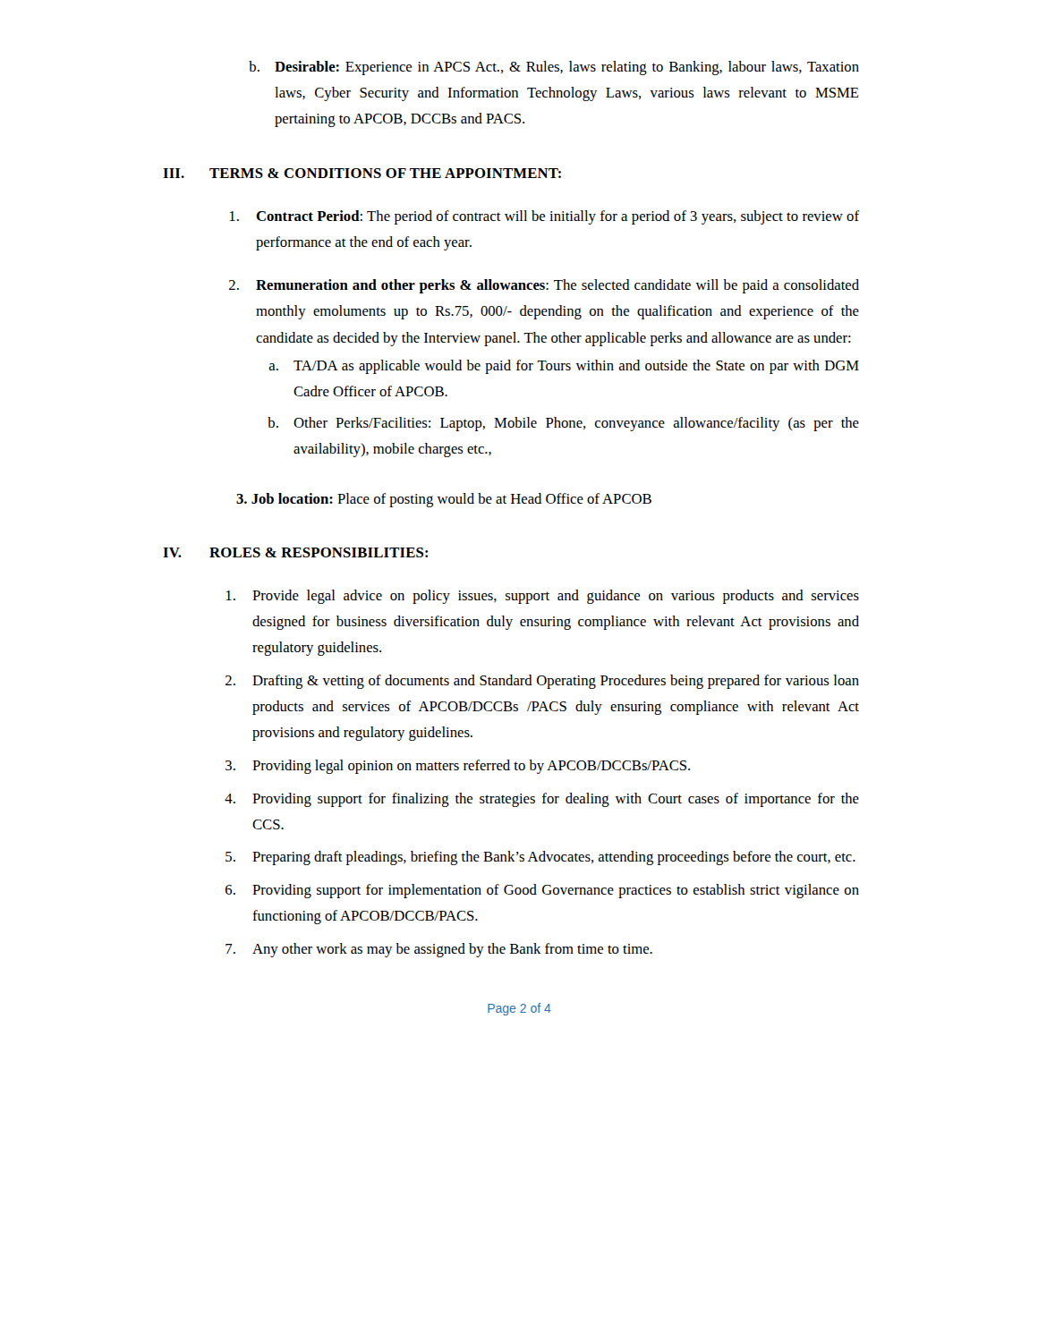Desirable: Experience in APCS Act., & Rules, laws relating to Banking, labour laws, Taxation laws, Cyber Security and Information Technology Laws, various laws relevant to MSME pertaining to APCOB, DCCBs and PACS.
III. TERMS & CONDITIONS OF THE APPOINTMENT:
Contract Period: The period of contract will be initially for a period of 3 years, subject to review of performance at the end of each year.
Remuneration and other perks & allowances: The selected candidate will be paid a consolidated monthly emoluments up to Rs.75, 000/- depending on the qualification and experience of the candidate as decided by the Interview panel. The other applicable perks and allowance are as under:
TA/DA as applicable would be paid for Tours within and outside the State on par with DGM Cadre Officer of APCOB.
Other Perks/Facilities: Laptop, Mobile Phone, conveyance allowance/facility (as per the availability), mobile charges etc.,
3. Job location: Place of posting would be at Head Office of APCOB
IV. ROLES & RESPONSIBILITIES:
Provide legal advice on policy issues, support and guidance on various products and services designed for business diversification duly ensuring compliance with relevant Act provisions and regulatory guidelines.
Drafting & vetting of documents and Standard Operating Procedures being prepared for various loan products and services of APCOB/DCCBs /PACS duly ensuring compliance with relevant Act provisions and regulatory guidelines.
Providing legal opinion on matters referred to by APCOB/DCCBs/PACS.
Providing support for finalizing the strategies for dealing with Court cases of importance for the CCS.
Preparing draft pleadings, briefing the Bank’s Advocates, attending proceedings before the court, etc.
Providing support for implementation of Good Governance practices to establish strict vigilance on functioning of APCOB/DCCB/PACS.
Any other work as may be assigned by the Bank from time to time.
Page 2 of 4